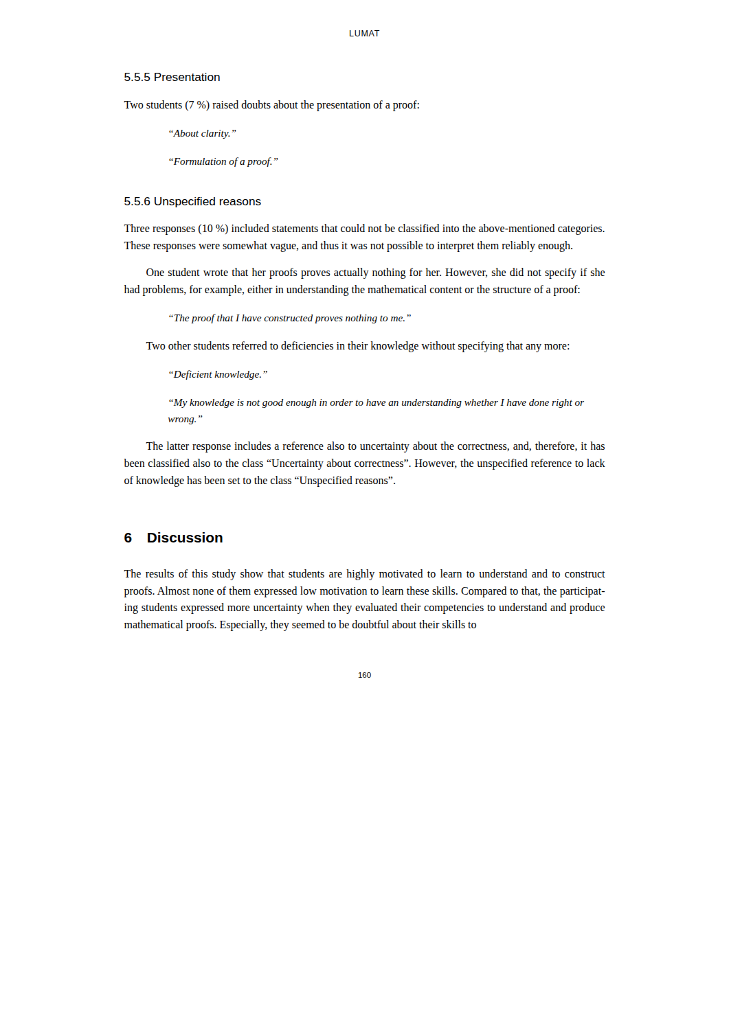LUMAT
5.5.5 Presentation
Two students (7 %) raised doubts about the presentation of a proof:
“About clarity.”
“Formulation of a proof.”
5.5.6 Unspecified reasons
Three responses (10 %) included statements that could not be classified into the above-mentioned categories. These responses were somewhat vague, and thus it was not possible to interpret them reliably enough.
One student wrote that her proofs proves actually nothing for her. However, she did not specify if she had problems, for example, either in understanding the mathematical content or the structure of a proof:
“The proof that I have constructed proves nothing to me.”
Two other students referred to deficiencies in their knowledge without specifying that any more:
“Deficient knowledge.”
“My knowledge is not good enough in order to have an understanding whether I have done right or wrong.”
The latter response includes a reference also to uncertainty about the correctness, and, therefore, it has been classified also to the class “Uncertainty about correctness”. However, the unspecified reference to lack of knowledge has been set to the class “Unspecified reasons”.
6 Discussion
The results of this study show that students are highly motivated to learn to understand and to construct proofs. Almost none of them expressed low motivation to learn these skills. Compared to that, the participating students expressed more uncertainty when they evaluated their competencies to understand and produce mathematical proofs. Especially, they seemed to be doubtful about their skills to
160